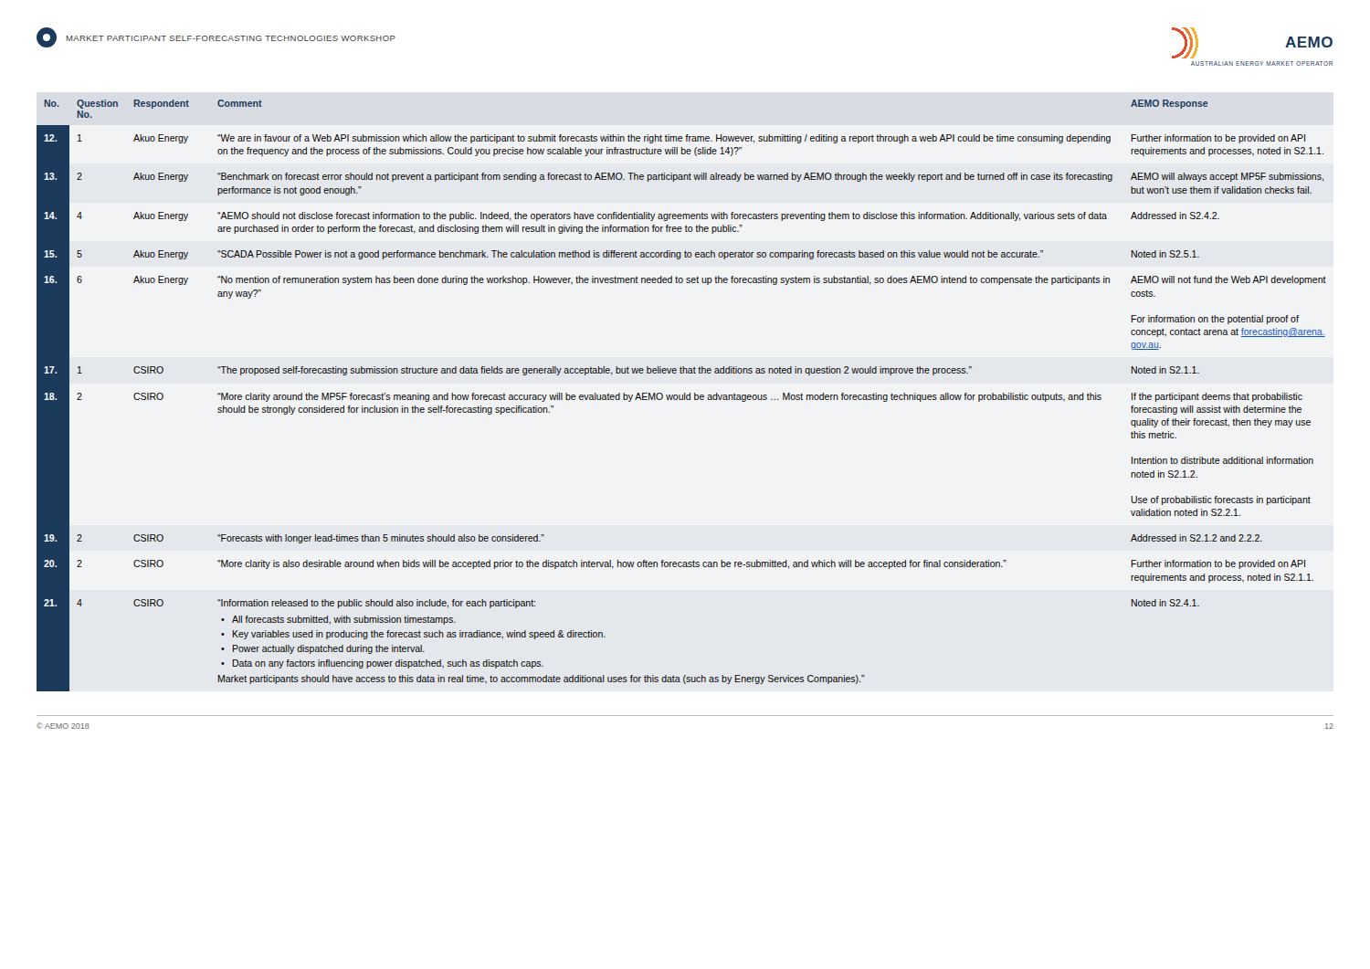Market Participant Self-Forecasting Technologies Workshop
AEMO
AUSTRALIAN ENERGY MARKET OPERATOR
| No. | Question No. | Respondent | Comment | AEMO Response |
| --- | --- | --- | --- | --- |
| 12. | 1 | Akuo Energy | “We are in favour of a Web API submission which allow the participant to submit forecasts within the right time frame. However, submitting / editing a report through a web API could be time consuming depending on the frequency and the process of the submissions. Could you precise how scalable your infrastructure will be (slide 14)?” | Further information to be provided on API requirements and processes, noted in S2.1.1. |
| 13. | 2 | Akuo Energy | “Benchmark on forecast error should not prevent a participant from sending a forecast to AEMO. The participant will already be warned by AEMO through the weekly report and be turned off in case its forecasting performance is not good enough.” | AEMO will always accept MP5F submissions, but won’t use them if validation checks fail. |
| 14. | 4 | Akuo Energy | “AEMO should not disclose forecast information to the public. Indeed, the operators have confidentiality agreements with forecasters preventing them to disclose this information. Additionally, various sets of data are purchased in order to perform the forecast, and disclosing them will result in giving the information for free to the public.” | Addressed in S2.4.2. |
| 15. | 5 | Akuo Energy | “SCADA Possible Power is not a good performance benchmark. The calculation method is different according to each operator so comparing forecasts based on this value would not be accurate.” | Noted in S2.5.1. |
| 16. | 6 | Akuo Energy | “No mention of remuneration system has been done during the workshop. However, the investment needed to set up the forecasting system is substantial, so does AEMO intend to compensate the participants in any way?” | AEMO will not fund the Web API development costs. For information on the potential proof of concept, contact arena at forecasting@arena.gov.au . |
| 17. | 1 | CSIRO | “The proposed self-forecasting submission structure and data fields are generally acceptable, but we believe that the additions as noted in question 2 would improve the process.” | Noted in S2.1.1. |
| 18. | 2 | CSIRO | “More clarity around the MP5F forecast’s meaning and how forecast accuracy will be evaluated by AEMO would be advantageous … Most modern forecasting techniques allow for probabilistic outputs, and this should be strongly considered for inclusion in the self-forecasting specification.” | If the participant deems that probabilistic forecasting will assist with determine the quality of their forecast, then they may use this metric. Intention to distribute additional information noted in S2.1.2. Use of probabilistic forecasts in participant validation noted in S2.2.1. |
| 19. | 2 | CSIRO | “Forecasts with longer lead-times than 5 minutes should also be considered.” | Addressed in S2.1.2 and 2.2.2. |
| 20. | 2 | CSIRO | “More clarity is also desirable around when bids will be accepted prior to the dispatch interval, how often forecasts can be re-submitted, and which will be accepted for final consideration.” | Further information to be provided on API requirements and process, noted in S2.1.1. |
| 21. | 4 | CSIRO | “Information released to the public should also include, for each participant: All forecasts submitted, with submission timestamps. Key variables used in producing the forecast such as irradiance, wind speed & direction. Power actually dispatched during the interval. Data on any factors influencing power dispatched, such as dispatch caps. Market participants should have access to this data in real time, to accommodate additional uses for this data (such as by Energy Services Companies).” | Noted in S2.4.1. |
© AEMO 2018 12